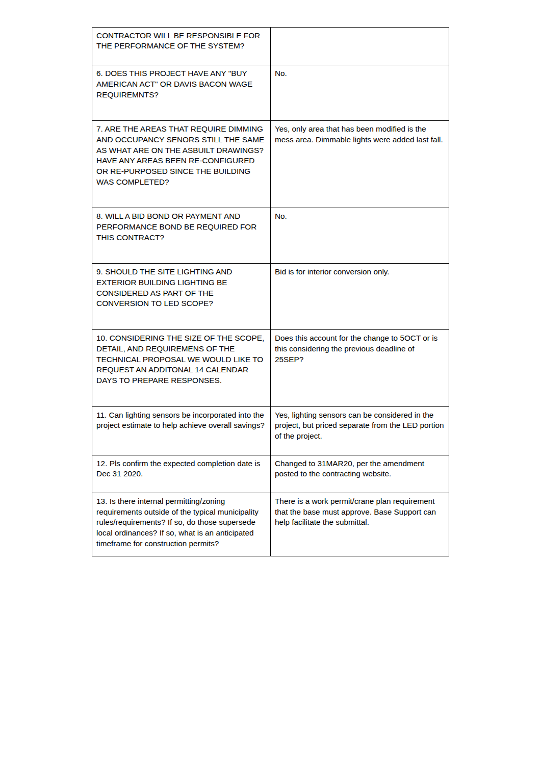| CONTRACTOR WILL BE RESPONSIBLE FOR THE PERFORMANCE OF THE SYSTEM? | |
| 6. DOES THIS PROJECT HAVE ANY "BUY AMERICAN ACT" OR DAVIS BACON WAGE REQUIREMNTS? | No. |
| 7. ARE THE AREAS THAT REQUIRE DIMMING AND OCCUPANCY SENORS STILL THE SAME AS WHAT ARE ON THE ASBUILT DRAWINGS? HAVE ANY AREAS BEEN RE-CONFIGURED OR RE-PURPOSED SINCE THE BUILDING WAS COMPLETED? | Yes, only area that has been modified is the mess area. Dimmable lights were added last fall. |
| 8. WILL A BID BOND OR PAYMENT AND PERFORMANCE BOND BE REQUIRED FOR THIS CONTRACT? | No. |
| 9. SHOULD THE SITE LIGHTING AND EXTERIOR BUILDING LIGHTING BE CONSIDERED AS PART OF THE CONVERSION TO LED SCOPE? | Bid is for interior conversion only. |
| 10. CONSIDERING THE SIZE OF THE SCOPE, DETAIL, AND REQUIREMENS OF THE TECHNICAL PROPOSAL WE WOULD LIKE TO REQUEST AN ADDITONAL 14 CALENDAR DAYS TO PREPARE RESPONSES. | Does this account for the change to 5OCT or is this considering the previous deadline of 25SEP? |
| 11. Can lighting sensors be incorporated into the project estimate to help achieve overall savings? | Yes, lighting sensors can be considered in the project, but priced separate from the LED portion of the project. |
| 12. Pls confirm the expected completion date is Dec 31 2020. | Changed to 31MAR20, per the amendment posted to the contracting website. |
| 13. Is there internal permitting/zoning requirements outside of the typical municipality rules/requirements? If so, do those supersede local ordinances? If so, what is an anticipated timeframe for construction permits? | There is a work permit/crane plan requirement that the base must approve. Base Support can help facilitate the submittal. |